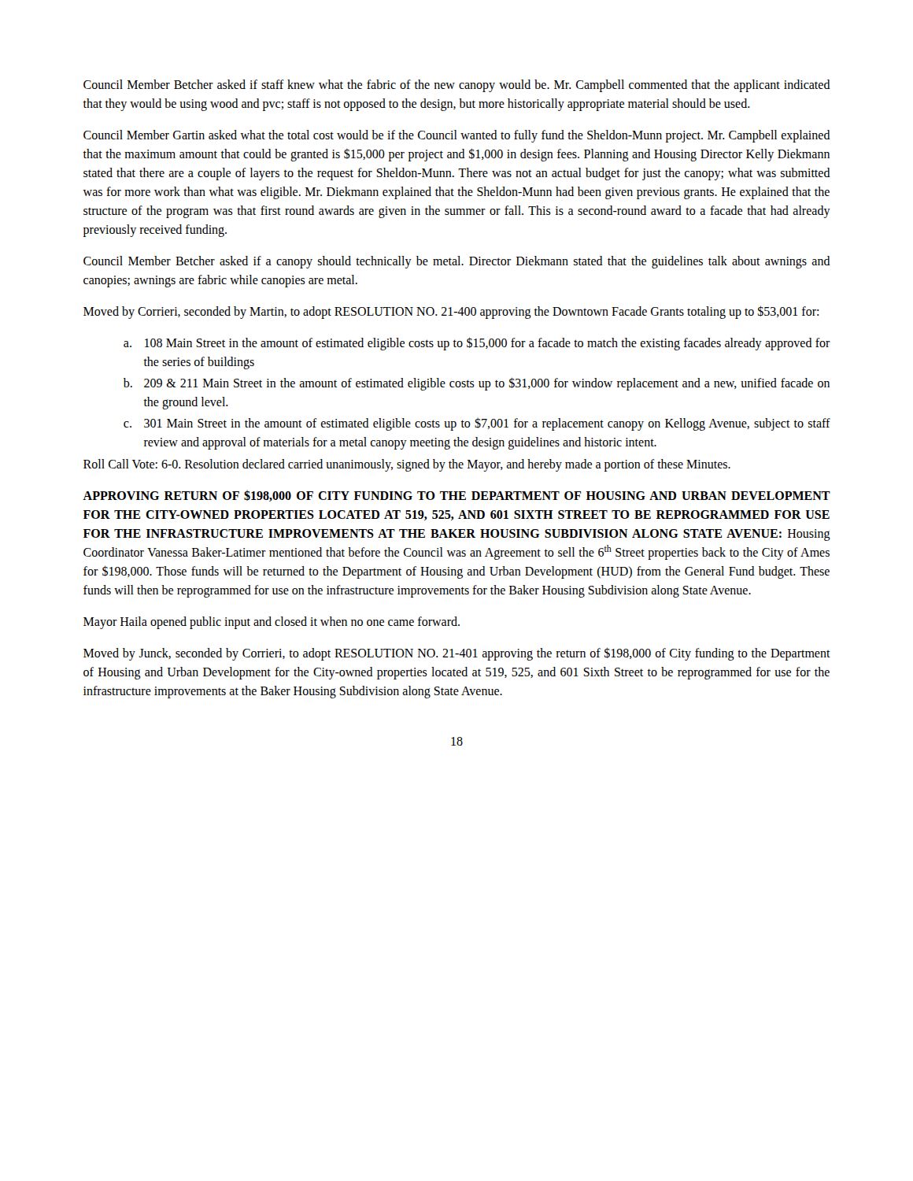Council Member Betcher asked if staff knew what the fabric of the new canopy would be. Mr. Campbell commented that the applicant indicated that they would be using wood and pvc; staff is not opposed to the design, but more historically appropriate material should be used.
Council Member Gartin asked what the total cost would be if the Council wanted to fully fund the Sheldon-Munn project. Mr. Campbell explained that the maximum amount that could be granted is $15,000 per project and $1,000 in design fees. Planning and Housing Director Kelly Diekmann stated that there are a couple of layers to the request for Sheldon-Munn. There was not an actual budget for just the canopy; what was submitted was for more work than what was eligible. Mr. Diekmann explained that the Sheldon-Munn had been given previous grants. He explained that the structure of the program was that first round awards are given in the summer or fall. This is a second-round award to a facade that had already previously received funding.
Council Member Betcher asked if a canopy should technically be metal. Director Diekmann stated that the guidelines talk about awnings and canopies; awnings are fabric while canopies are metal.
Moved by Corrieri, seconded by Martin, to adopt RESOLUTION NO. 21-400 approving the Downtown Facade Grants totaling up to $53,001 for:
a.
108 Main Street in the amount of estimated eligible costs up to $15,000 for a facade to match the existing facades already approved for the series of buildings
b.
209 & 211 Main Street in the amount of estimated eligible costs up to $31,000 for window replacement and a new, unified facade on the ground level.
c.
301 Main Street in the amount of estimated eligible costs up to $7,001 for a replacement canopy on Kellogg Avenue, subject to staff review and approval of materials for a metal canopy meeting the design guidelines and historic intent.
Roll Call Vote: 6-0. Resolution declared carried unanimously, signed by the Mayor, and hereby made a portion of these Minutes.
APPROVING RETURN OF $198,000 OF CITY FUNDING TO THE DEPARTMENT OF HOUSING AND URBAN DEVELOPMENT FOR THE CITY-OWNED PROPERTIES LOCATED AT 519, 525, AND 601 SIXTH STREET TO BE REPROGRAMMED FOR USE FOR THE INFRASTRUCTURE IMPROVEMENTS AT THE BAKER HOUSING SUBDIVISION ALONG STATE AVENUE: Housing Coordinator Vanessa Baker-Latimer mentioned that before the Council was an Agreement to sell the 6th Street properties back to the City of Ames for $198,000. Those funds will be returned to the Department of Housing and Urban Development (HUD) from the General Fund budget. These funds will then be reprogrammed for use on the infrastructure improvements for the Baker Housing Subdivision along State Avenue.
Mayor Haila opened public input and closed it when no one came forward.
Moved by Junck, seconded by Corrieri, to adopt RESOLUTION NO. 21-401 approving the return of $198,000 of City funding to the Department of Housing and Urban Development for the City-owned properties located at 519, 525, and 601 Sixth Street to be reprogrammed for use for the infrastructure improvements at the Baker Housing Subdivision along State Avenue.
18